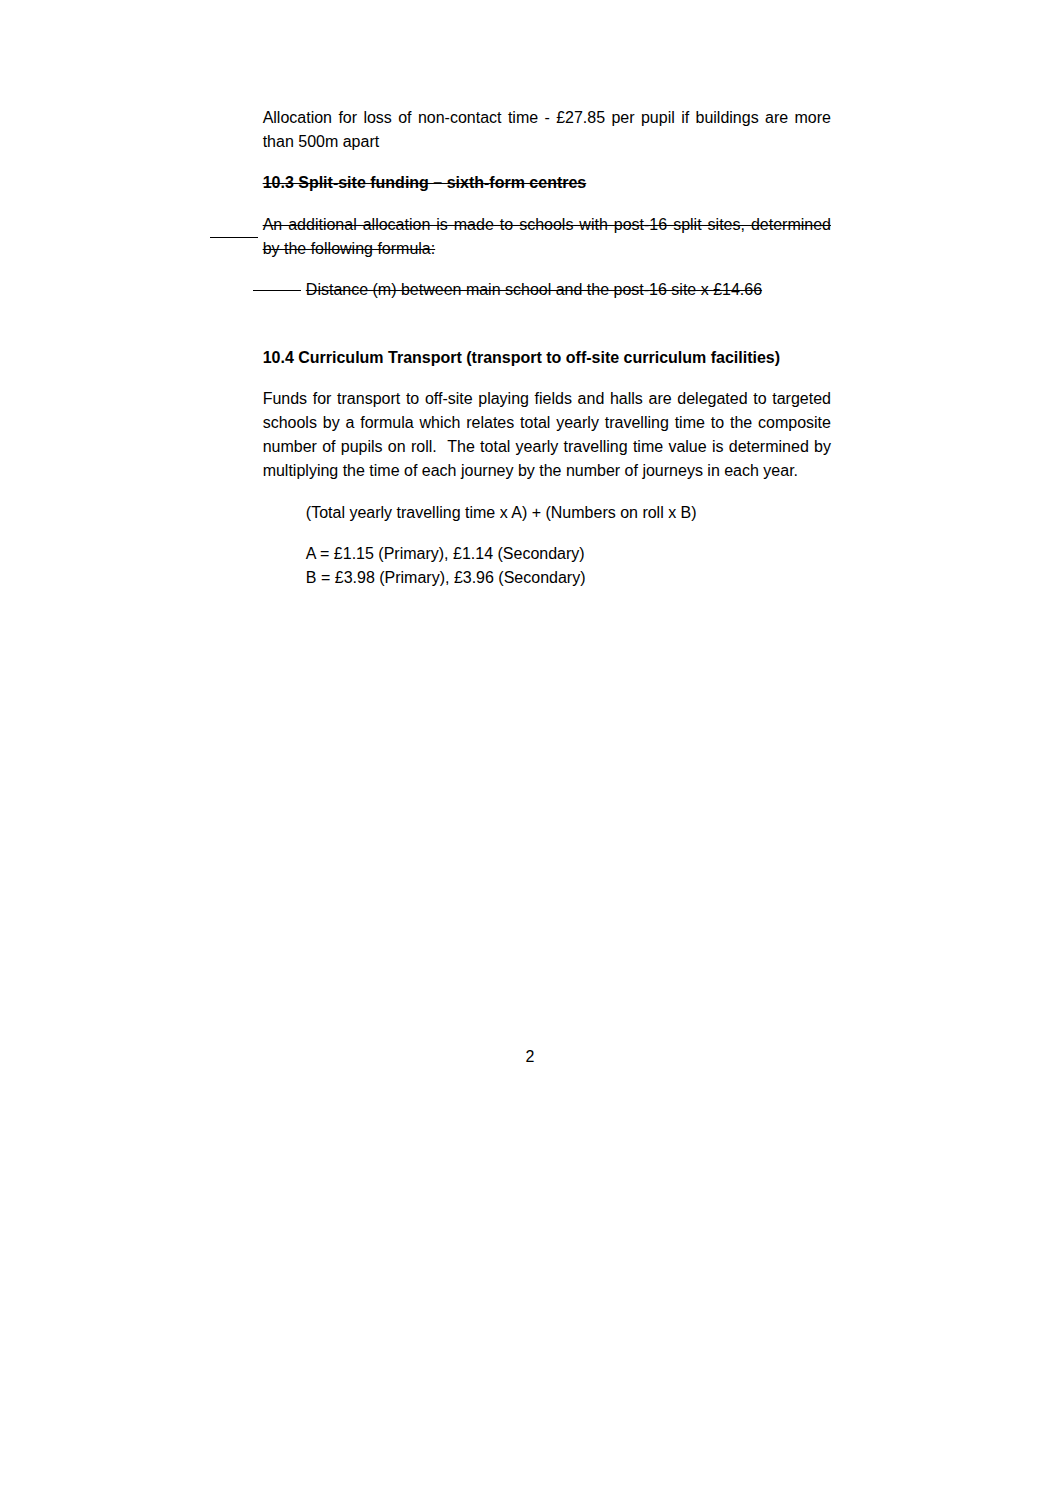Allocation for loss of non-contact time - £27.85 per pupil if buildings are more than 500m apart
10.3 Split-site funding – sixth-form centres
An additional allocation is made to schools with post-16 split sites, determined by the following formula:
Distance (m) between main school and the post-16 site x £14.66
10.4 Curriculum Transport (transport to off-site curriculum facilities)
Funds for transport to off-site playing fields and halls are delegated to targeted schools by a formula which relates total yearly travelling time to the composite number of pupils on roll. The total yearly travelling time value is determined by multiplying the time of each journey by the number of journeys in each year.
(Total yearly travelling time x A) + (Numbers on roll x B)
A = £1.15 (Primary), £1.14 (Secondary)
B = £3.98 (Primary), £3.96 (Secondary)
2